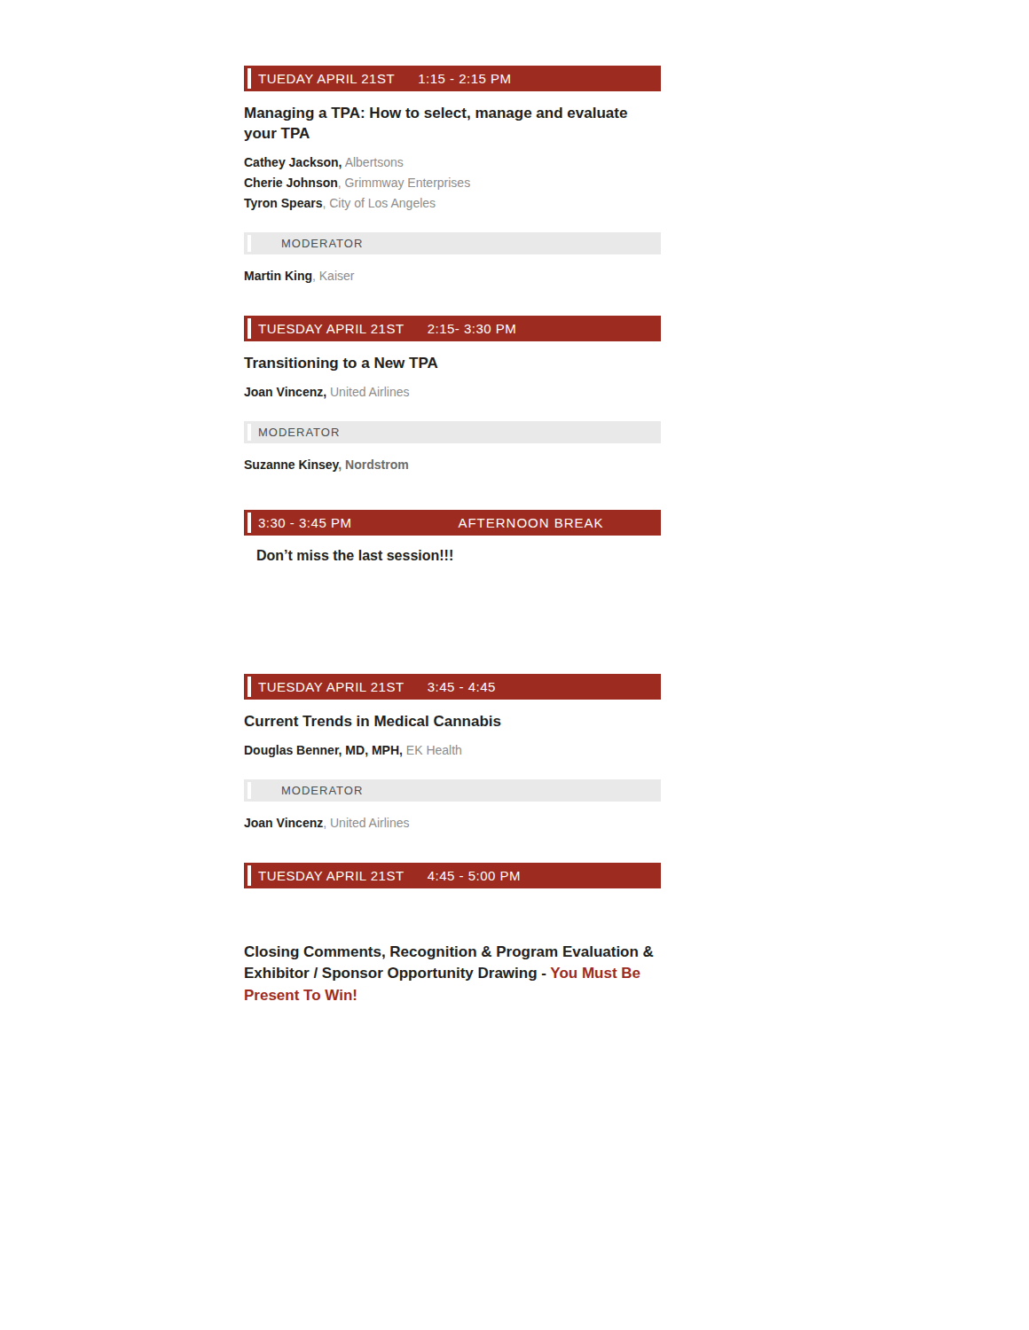TUEDAY APRIL 21ST 1:15 - 2:15 PM
Managing a TPA: How to select, manage and evaluate your TPA
Cathey Jackson, Albertsons
Cherie Johnson, Grimmway Enterprises
Tyron Spears, City of Los Angeles
MODERATOR
Martin King, Kaiser
TUESDAY APRIL 21ST 2:15- 3:30 PM
Transitioning to a New TPA
Joan Vincenz, United Airlines
MODERATOR
Suzanne Kinsey, Nordstrom
3:30 - 3:45 PM AFTERNOON BREAK
Don’t miss the last session!!!
TUESDAY APRIL 21ST 3:45 - 4:45
Current Trends in Medical Cannabis
Douglas Benner, MD, MPH, EK Health
MODERATOR
Joan Vincenz, United Airlines
TUESDAY APRIL 21ST 4:45 - 5:00 PM
Closing Comments, Recognition & Program Evaluation & Exhibitor / Sponsor Opportunity Drawing - You Must Be Present To Win!